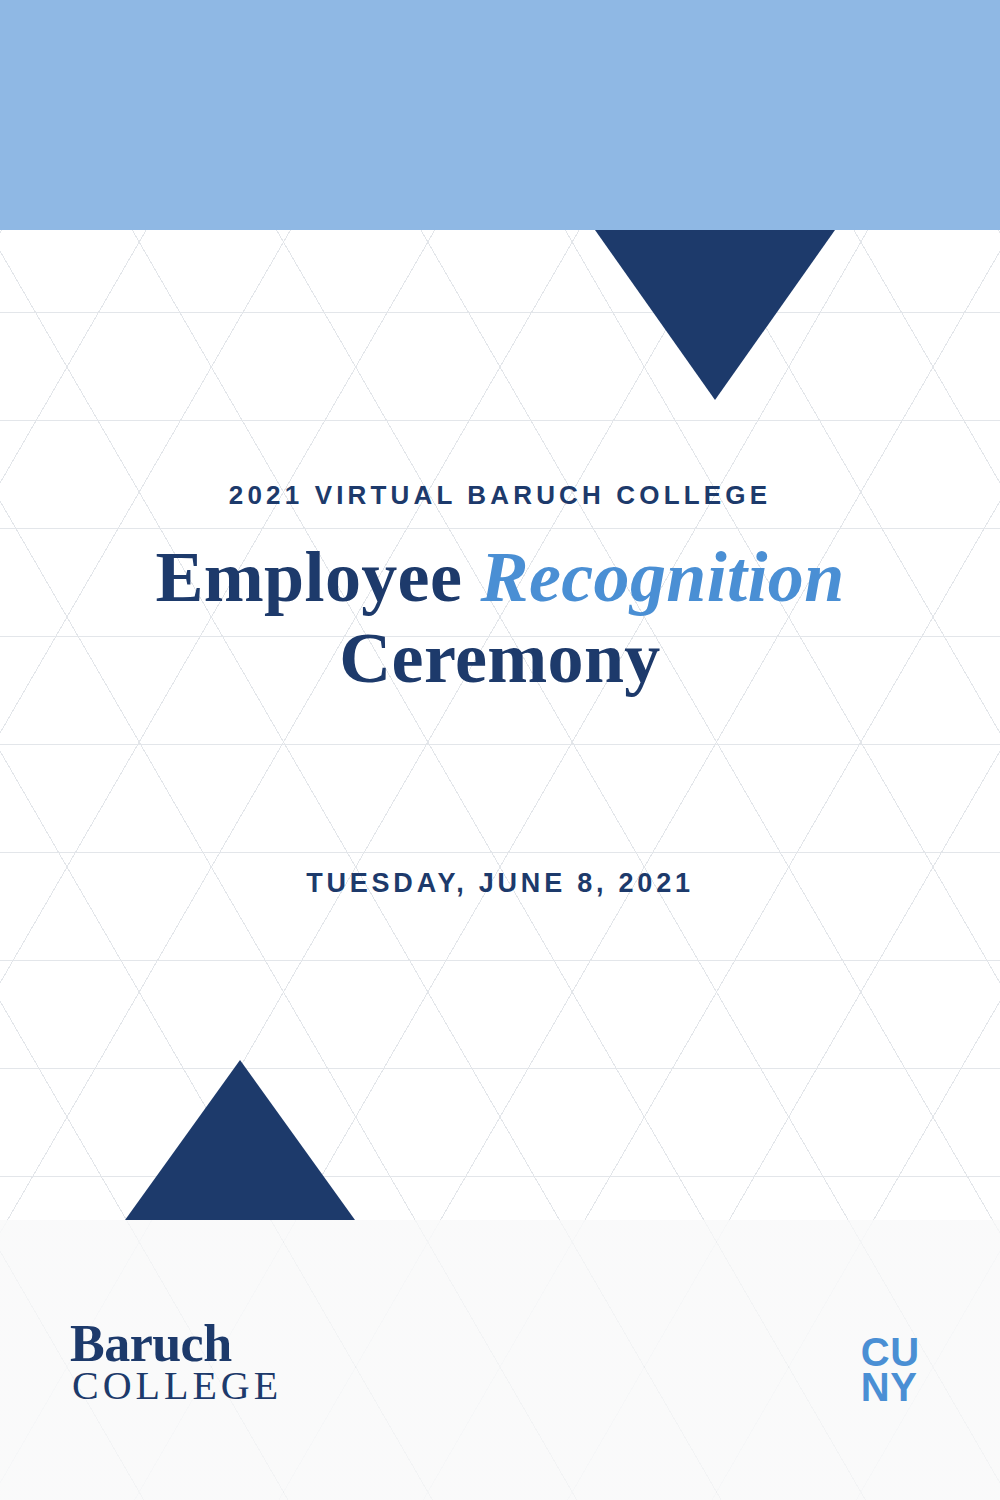2021 Virtual Baruch College
Employee Recognition
Ceremony
Tuesday, June 8, 2021
Baruch
COLLEGE
CU
NY